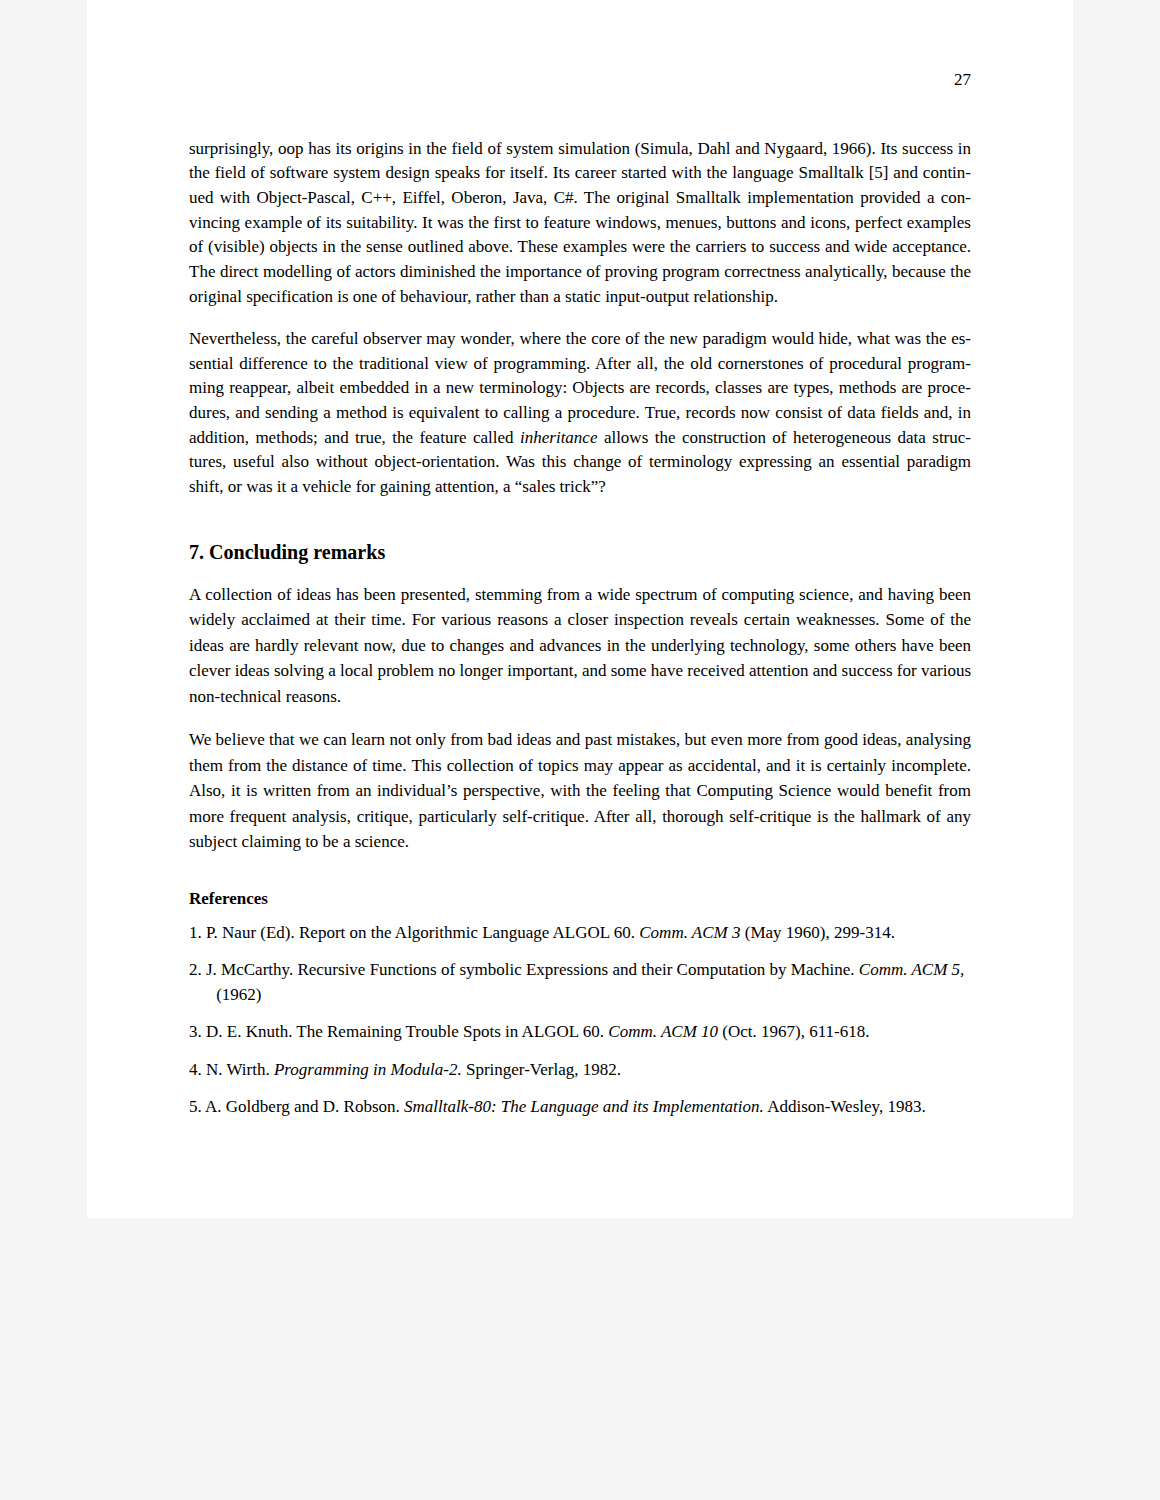27
surprisingly, oop has its origins in the field of system simulation (Simula, Dahl and Nygaard, 1966). Its success in the field of software system design speaks for itself. Its career started with the language Smalltalk [5] and continued with Object-Pascal, C++, Eiffel, Oberon, Java, C#. The original Smalltalk implementation provided a convincing example of its suitability. It was the first to feature windows, menues, buttons and icons, perfect examples of (visible) objects in the sense outlined above. These examples were the carriers to success and wide acceptance. The direct modelling of actors diminished the importance of proving program correctness analytically, because the original specification is one of behaviour, rather than a static input-output relationship.
Nevertheless, the careful observer may wonder, where the core of the new paradigm would hide, what was the essential difference to the traditional view of programming. After all, the old cornerstones of procedural programming reappear, albeit embedded in a new terminology: Objects are records, classes are types, methods are procedures, and sending a method is equivalent to calling a procedure. True, records now consist of data fields and, in addition, methods; and true, the feature called inheritance allows the construction of heterogeneous data structures, useful also without object-orientation. Was this change of terminology expressing an essential paradigm shift, or was it a vehicle for gaining attention, a “sales trick”?
7. Concluding remarks
A collection of ideas has been presented, stemming from a wide spectrum of computing science, and having been widely acclaimed at their time. For various reasons a closer inspection reveals certain weaknesses. Some of the ideas are hardly relevant now, due to changes and advances in the underlying technology, some others have been clever ideas solving a local problem no longer important, and some have received attention and success for various non-technical reasons.
We believe that we can learn not only from bad ideas and past mistakes, but even more from good ideas, analysing them from the distance of time. This collection of topics may appear as accidental, and it is certainly incomplete. Also, it is written from an individual’s perspective, with the feeling that Computing Science would benefit from more frequent analysis, critique, particularly self-critique. After all, thorough self-critique is the hallmark of any subject claiming to be a science.
References
1. P. Naur (Ed). Report on the Algorithmic Language ALGOL 60. Comm. ACM 3 (May 1960), 299-314.
2. J. McCarthy. Recursive Functions of symbolic Expressions and their Computation by Machine. Comm. ACM 5, (1962)
3. D. E. Knuth. The Remaining Trouble Spots in ALGOL 60. Comm. ACM 10 (Oct. 1967), 611-618.
4. N. Wirth. Programming in Modula-2. Springer-Verlag, 1982.
5. A. Goldberg and D. Robson. Smalltalk-80: The Language and its Implementation. Addison-Wesley, 1983.